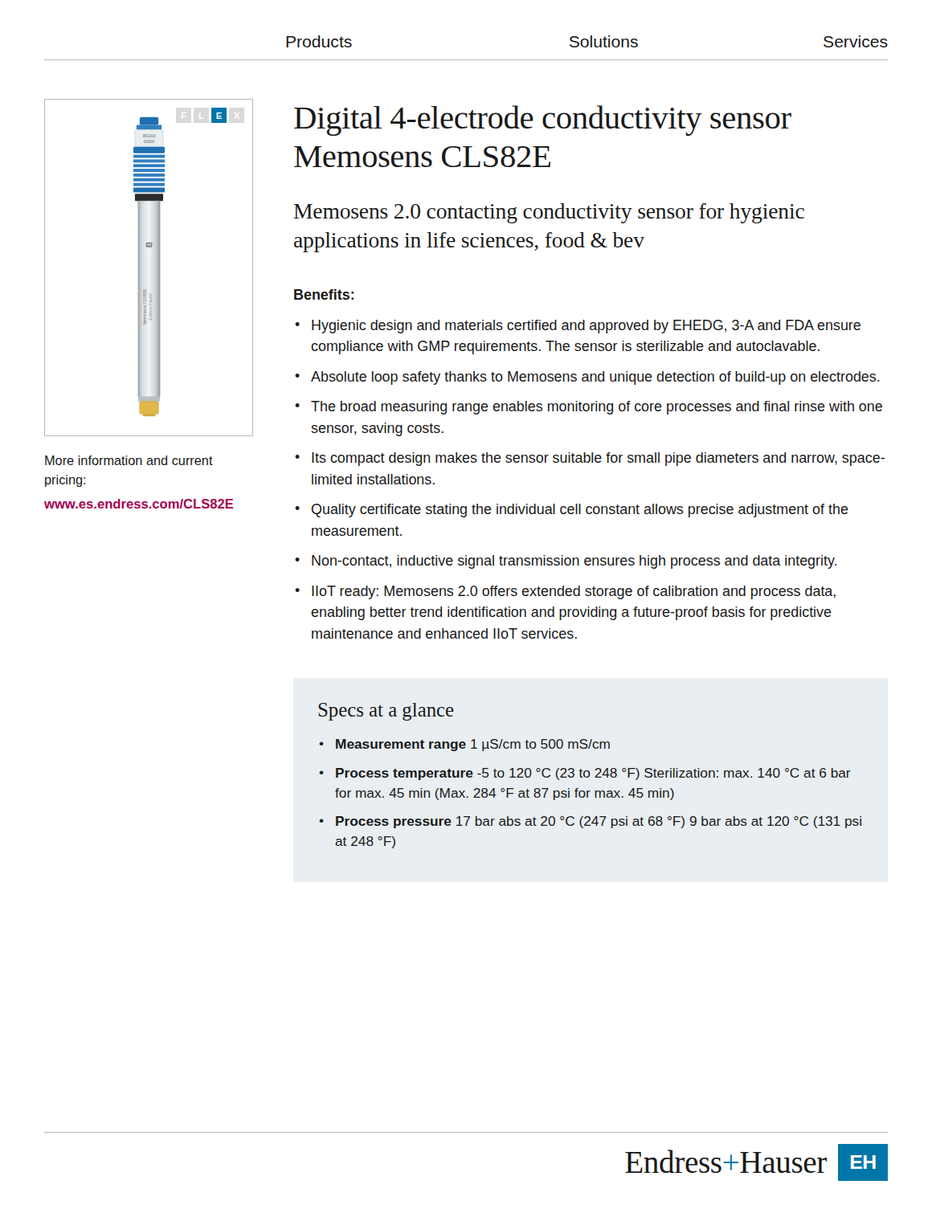Products
Solutions
Services
FLEX
951003 00600 Memosens CLS82E Endress+Hauser EH
More information and current pricing:
www.es.endress.com/CLS82E
Digital 4-electrode conductivity sensor Memosens CLS82E
Memosens 2.0 contacting conductivity sensor for hygienic applications in life sciences, food & bev
Benefits:
Hygienic design and materials certified and approved by EHEDG, 3-A and FDA ensure compliance with GMP requirements. The sensor is sterilizable and autoclavable.
Absolute loop safety thanks to Memosens and unique detection of build-up on electrodes.
The broad measuring range enables monitoring of core processes and final rinse with one sensor, saving costs.
Its compact design makes the sensor suitable for small pipe diameters and narrow, space-limited installations.
Quality certificate stating the individual cell constant allows precise adjustment of the measurement.
Non-contact, inductive signal transmission ensures high process and data integrity.
IIoT ready: Memosens 2.0 offers extended storage of calibration and process data, enabling better trend identification and providing a future-proof basis for predictive maintenance and enhanced IIoT services.
Specs at a glance
Measurement range 1 µS/cm to 500 mS/cm
Process temperature -5 to 120 °C (23 to 248 °F) Sterilization: max. 140 °C at 6 bar for max. 45 min (Max. 284 °F at 87 psi for max. 45 min)
Process pressure 17 bar abs at 20 °C (247 psi at 68 °F) 9 bar abs at 120 °C (131 psi at 248 °F)
Endress+Hauser
EH